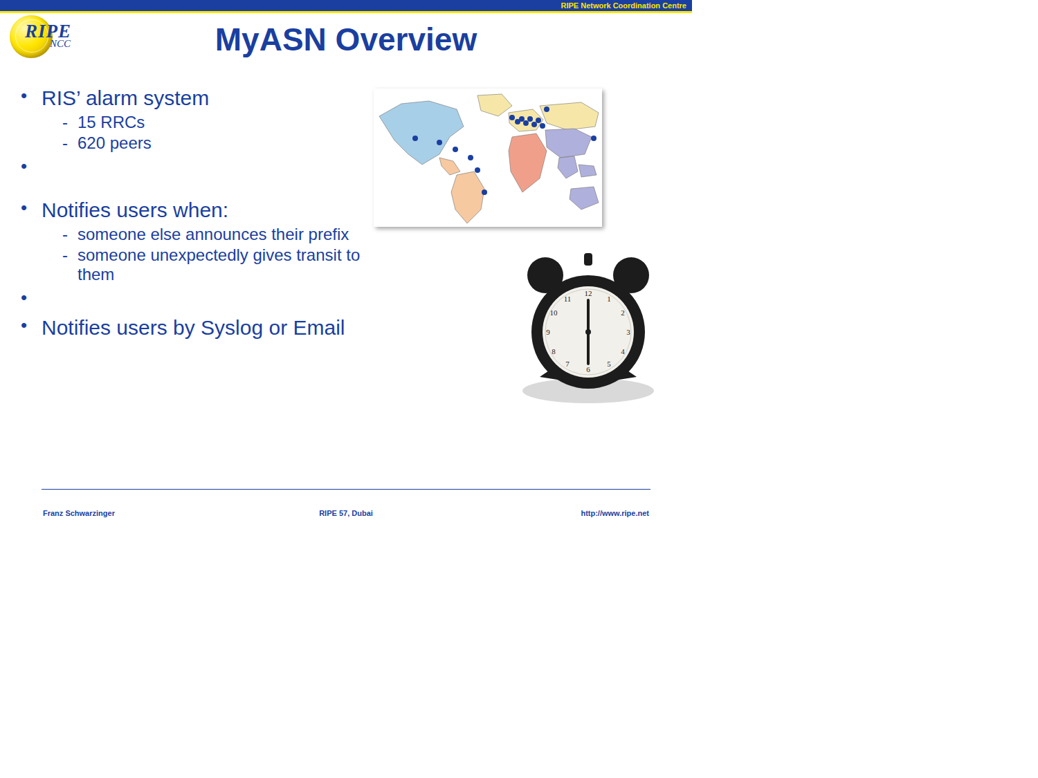RIPE Network Coordination Centre
RIPE
NCC
MyASN Overview
RIS’ alarm system
15 RRCs
620 peers
Notifies users when:
someone else announces their prefix
someone unexpectedly gives transit to them
Notifies users by Syslog or Email
12 1 2 3 4 5 6 7 8 9 10 11
Franz Schwarzinger RIPE 57, Dubai http://www.ripe.net